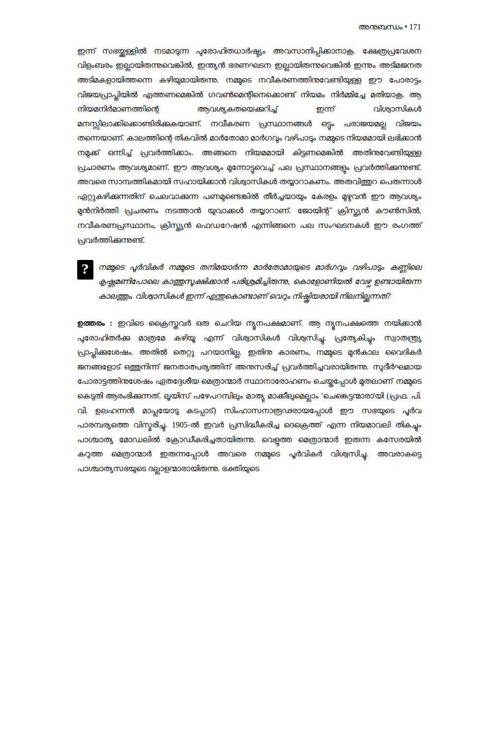അനുബന്ധം • 171
ഇന്ന് സഭയ്ക്കുള്ളിൽ നടമാടുന്ന പുരോഹിതധാർഷ്ട്യം അവസാനിപ്പിക്കാനാകൂ. ക്ഷേത്രപ്രവേശന വിളംബരം ഇല്ലായിരുന്നുവെങ്കിൽ, ഇന്ത്യൻ ഭരണഘടന ഇല്ലായിരുന്നുവെങ്കിൽ ഇന്നും അടിമജനത അടിമകളായിത്തന്നെ കഴിയുമായിരുന്നു. നമ്മുടെ നവീകരണത്തിനുവേണ്ടിയുള്ള ഈ പോരാട്ടം വിജയപ്രാപ്തിയിൽ എത്തണമെങ്കിൽ ഗവൺമെന്റിനെക്കൊണ്ട് നിയമം നിർമ്മിച്ചേ മതിയാകൂ. ആ നിയമനിർമാണത്തിന്റെ ആവശ്യകതയെക്കുറിച്ച് ഇന്ന് വിശ്വാസികൾ മനസ്സിലാക്കിക്കൊണ്ടിരിക്കുകയാണ്. നവീകരണ പ്രസ്ഥാനങ്ങൾ ഒട്ടും പരാജയമല്ല വിജയം തന്നെയാണ്. കാലത്തിന്റെ തികവിൽ മാർതോമാ മാർഗവും വഴിപാടും നമ്മുടെ നിയമമായി ലഭിക്കാൻ നമുക്ക് ഒന്നിച്ച് പ്രവർത്തിക്കാം. അങ്ങനെ നിയമമായി കിട്ടണമെങ്കിൽ അതിനുവേണ്ടിയുള്ള പ്രചാരണം ആവശ്യമാണ്. ഈ ആവശ്യം മുന്നോട്ടുവെച്ച് പല പ്രസ്ഥാനങ്ങളും പ്രവർത്തിക്കുന്നുണ്ട്. അവരെ സാമ്പത്തികമായി സഹായിക്കാൻ വിശ്വാസികൾ തയ്യാറാകണം. അരുവിത്തുറ പെരുന്നാൾ ഏറ്റുകഴിക്കുന്നതിന് ചെലവാക്കുന്ന പണമുണ്ടെങ്കിൽ തീർച്ചയായും കേരളം മുഴുവൻ ഈ ആവശ്യം മുൻനിർത്തി പ്രചരണം നടത്താൻ യുവാക്കൾ തയ്യാറാണ്. ജോയിന്റ് ക്രിസ്ത്യൻ കൗൺസിൽ, നവീകരണപ്രസ്ഥാനം, ക്രിസ്ത്യൻ ഫെഡറേഷൻ എന്നിങ്ങനെ പല സംഘടനകൾ ഈ രംഗത്ത് പ്രവർത്തിക്കുന്നുണ്ട്.
?
നമ്മുടെ പൂർവികർ നമ്മുടെ തനിമയാർന്ന മാർതോമായുടെ മാർഗവും വഴിപാടും കണ്ണിലെ കൃഷ്ണമണിപോലെ കാത്തുസൂക്ഷിക്കാൻ പരിശ്രമിച്ചിരുന്നു, കൊളോണിയൽ വേഴ്ച ഉണ്ടായിരുന്ന കാലത്തും. വിശ്വാസികൾ ഇന്ന് എന്തുകൊണ്ടാണ് വെറും നിഷ്ക്രിയരായി നിലനില്ക്കുന്നത്?
ഉത്തരം : ഇവിടെ ക്രൈസ്തവർ ഒരു ചെറിയ ന്യൂനപക്ഷമാണ്. ആ ന്യൂനപക്ഷത്തെ നയിക്കാൻ പുരോഹിതർക്കു മാത്രമേ കഴിയൂ എന്ന് വിശ്വാസികൾ വിശ്വസിച്ചു. പ്രത്യേകിച്ചും സ്വാതന്ത്ര്യ പ്രാപ്തിക്കുശേഷം. അതിൽ തെറ്റു പറയാനില്ല. ഇതിനു കാരണം, നമ്മുടെ മുൻകാല വൈദികർ ജനങ്ങളോട് ഒത്തുനിന്ന് ജനതാത്പര്യത്തിന് അനുസരിച്ച് പ്രവർത്തിച്ചവരായിരുന്നു. സുദീർഘമായ പോരാട്ടത്തിനുശേഷം ഏതദ്ദേശീയ മെത്രാന്മാർ സ്ഥാനാരോഹണം ചെയ്തപ്പോൾ മുതലാണ് നമ്മുടെ കെടുതി ആരംഭിക്കുന്നത്. ലൂയിസ് പഴേപറമ്പിലും മാത്യു മാക്കീലുമെല്ലാം 'ചെങ്കെട്ടന്മാരാ'യി (പ്രഫ. പി. വി. ഉലഹന്നൻ മാപ്ലയോടു കടപ്പാട്) സിംഹാസനാരൂഢരായപ്പോൾ ഈ സഭയുടെ പൂർവ പാരമ്പര്യത്തെ വിസ്മരിച്ചു. 1905-ൽ ഇവർ പ്രസിദ്ധീകരിച്ച ദെക്രെത്ത് എന്ന നിയമാവലി തികച്ചും പാശ്ചാത്യ മോഡലിൽ ക്രോഡീകരിച്ചതായിരുന്നു. വെളുത്ത മെത്രാന്മാർ ഇരുന്ന കസേരയിൽ കറുത്ത മെത്രാന്മാർ ഇരുന്നപ്പോൾ അവരെ നമ്മുടെ പൂർവികർ വിശ്വസിച്ചു. അവരാകട്ടെ പാശ്ചാത്യസഭയുടെ ദല്ലാളന്മാരായിരുന്നു. ഭക്തിയുടെ